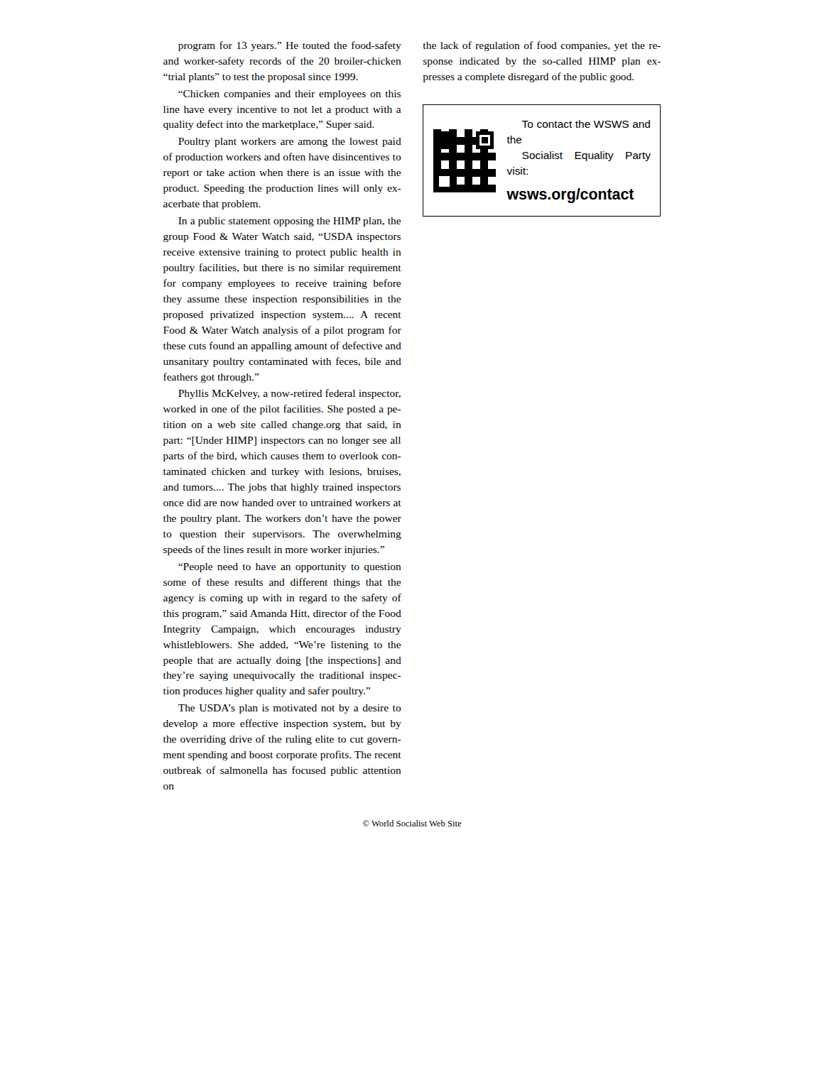program for 13 years.” He touted the food-safety and worker-safety records of the 20 broiler-chicken “trial plants” to test the proposal since 1999.
“Chicken companies and their employees on this line have every incentive to not let a product with a quality defect into the marketplace,” Super said.
Poultry plant workers are among the lowest paid of production workers and often have disincentives to report or take action when there is an issue with the product. Speeding the production lines will only exacerbate that problem.
In a public statement opposing the HIMP plan, the group Food & Water Watch said, “USDA inspectors receive extensive training to protect public health in poultry facilities, but there is no similar requirement for company employees to receive training before they assume these inspection responsibilities in the proposed privatized inspection system.... A recent Food & Water Watch analysis of a pilot program for these cuts found an appalling amount of defective and unsanitary poultry contaminated with feces, bile and feathers got through.”
Phyllis McKelvey, a now-retired federal inspector, worked in one of the pilot facilities. She posted a petition on a web site called change.org that said, in part: “[Under HIMP] inspectors can no longer see all parts of the bird, which causes them to overlook contaminated chicken and turkey with lesions, bruises, and tumors.... The jobs that highly trained inspectors once did are now handed over to untrained workers at the poultry plant. The workers don’t have the power to question their supervisors. The overwhelming speeds of the lines result in more worker injuries.”
“People need to have an opportunity to question some of these results and different things that the agency is coming up with in regard to the safety of this program,” said Amanda Hitt, director of the Food Integrity Campaign, which encourages industry whistleblowers. She added, “We’re listening to the people that are actually doing [the inspections] and they’re saying unequivocally the traditional inspection produces higher quality and safer poultry.”
The USDA’s plan is motivated not by a desire to develop a more effective inspection system, but by the overriding drive of the ruling elite to cut government spending and boost corporate profits. The recent outbreak of salmonella has focused public attention on
the lack of regulation of food companies, yet the response indicated by the so-called HIMP plan expresses a complete disregard of the public good.
To contact the WSWS and the
Socialist Equality Party visit:
wsws.org/contact
© World Socialist Web Site